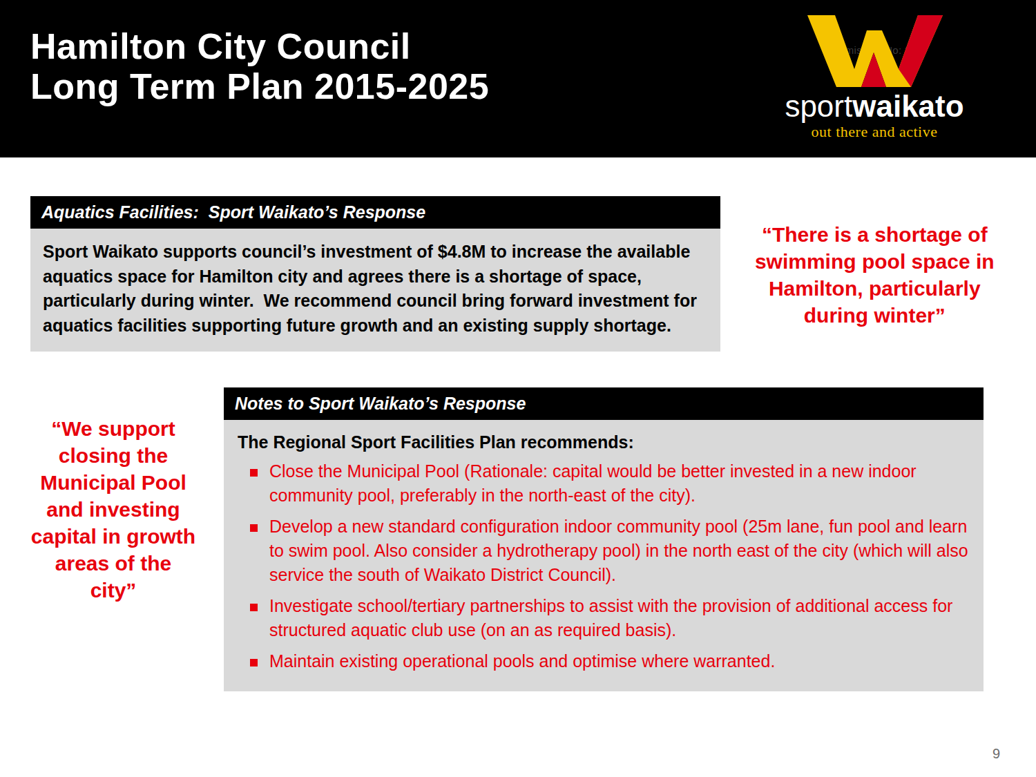Hamilton City Council
Long Term Plan 2015-2025
Submission No: 368
sport waikato out there and active
Aquatics Facilities: Sport Waikato’s Response
Sport Waikato supports council’s investment of $4.8M to increase the available aquatics space for Hamilton city and agrees there is a shortage of space, particularly during winter. We recommend council bring forward investment for aquatics facilities supporting future growth and an existing supply shortage.
“There is a shortage of swimming pool space in Hamilton, particularly during winter”
“We support closing the Municipal Pool and investing capital in growth areas of the city”
Notes to Sport Waikato’s Response
The Regional Sport Facilities Plan recommends:
Close the Municipal Pool (Rationale: capital would be better invested in a new indoor community pool, preferably in the north-east of the city).
Develop a new standard configuration indoor community pool (25m lane, fun pool and learn to swim pool. Also consider a hydrotherapy pool) in the north east of the city (which will also service the south of Waikato District Council).
Investigate school/tertiary partnerships to assist with the provision of additional access for structured aquatic club use (on an as required basis).
Maintain existing operational pools and optimise where warranted.
9